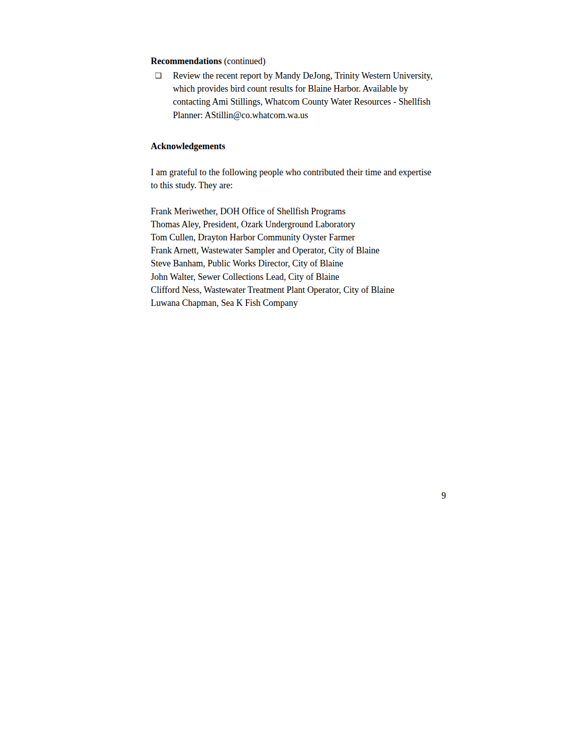Recommendations (continued)
Review the recent report by Mandy DeJong, Trinity Western University, which provides bird count results for Blaine Harbor. Available by contacting Ami Stillings, Whatcom County Water Resources - Shellfish Planner: AStillin@co.whatcom.wa.us
Acknowledgements
I am grateful to the following people who contributed their time and expertise to this study. They are:
Frank Meriwether, DOH Office of Shellfish Programs
Thomas Aley, President, Ozark Underground Laboratory
Tom Cullen, Drayton Harbor Community Oyster Farmer
Frank Arnett, Wastewater Sampler and Operator, City of Blaine
Steve Banham, Public Works Director, City of Blaine
John Walter, Sewer Collections Lead, City of Blaine
Clifford Ness, Wastewater Treatment Plant Operator, City of Blaine
Luwana Chapman, Sea K Fish Company
9